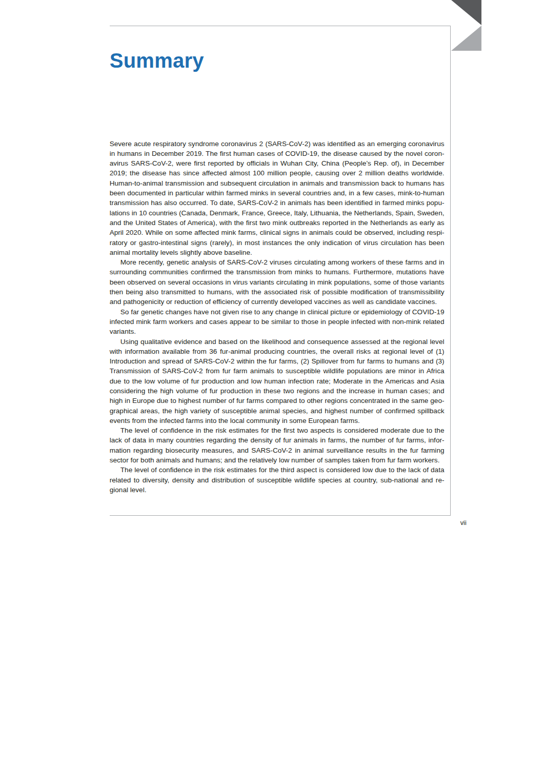Summary
Severe acute respiratory syndrome coronavirus 2 (SARS-CoV-2) was identified as an emerging coronavirus in humans in December 2019. The first human cases of COVID-19, the disease caused by the novel coronavirus SARS-CoV-2, were first reported by officials in Wuhan City, China (People’s Rep. of), in December 2019; the disease has since affected almost 100 million people, causing over 2 million deaths worldwide. Human-to-animal transmission and subsequent circulation in animals and transmission back to humans has been documented in particular within farmed minks in several countries and, in a few cases, mink-to-human transmission has also occurred. To date, SARS-CoV-2 in animals has been identified in farmed minks populations in 10 countries (Canada, Denmark, France, Greece, Italy, Lithuania, the Netherlands, Spain, Sweden, and the United States of America), with the first two mink outbreaks reported in the Netherlands as early as April 2020. While on some affected mink farms, clinical signs in animals could be observed, including respiratory or gastro-intestinal signs (rarely), in most instances the only indication of virus circulation has been animal mortality levels slightly above baseline.
More recently, genetic analysis of SARS-CoV-2 viruses circulating among workers of these farms and in surrounding communities confirmed the transmission from minks to humans. Furthermore, mutations have been observed on several occasions in virus variants circulating in mink populations, some of those variants then being also transmitted to humans, with the associated risk of possible modification of transmissibility and pathogenicity or reduction of efficiency of currently developed vaccines as well as candidate vaccines.
So far genetic changes have not given rise to any change in clinical picture or epidemiology of COVID-19 infected mink farm workers and cases appear to be similar to those in people infected with non-mink related variants.
Using qualitative evidence and based on the likelihood and consequence assessed at the regional level with information available from 36 fur-animal producing countries, the overall risks at regional level of (1) Introduction and spread of SARS-CoV-2 within the fur farms, (2) Spillover from fur farms to humans and (3) Transmission of SARS-CoV-2 from fur farm animals to susceptible wildlife populations are minor in Africa due to the low volume of fur production and low human infection rate; Moderate in the Americas and Asia considering the high volume of fur production in these two regions and the increase in human cases; and high in Europe due to highest number of fur farms compared to other regions concentrated in the same geographical areas, the high variety of susceptible animal species, and highest number of confirmed spillback events from the infected farms into the local community in some European farms.
The level of confidence in the risk estimates for the first two aspects is considered moderate due to the lack of data in many countries regarding the density of fur animals in farms, the number of fur farms, information regarding biosecurity measures, and SARS-CoV-2 in animal surveillance results in the fur farming sector for both animals and humans; and the relatively low number of samples taken from fur farm workers.
The level of confidence in the risk estimates for the third aspect is considered low due to the lack of data related to diversity, density and distribution of susceptible wildlife species at country, sub-national and regional level.
vii